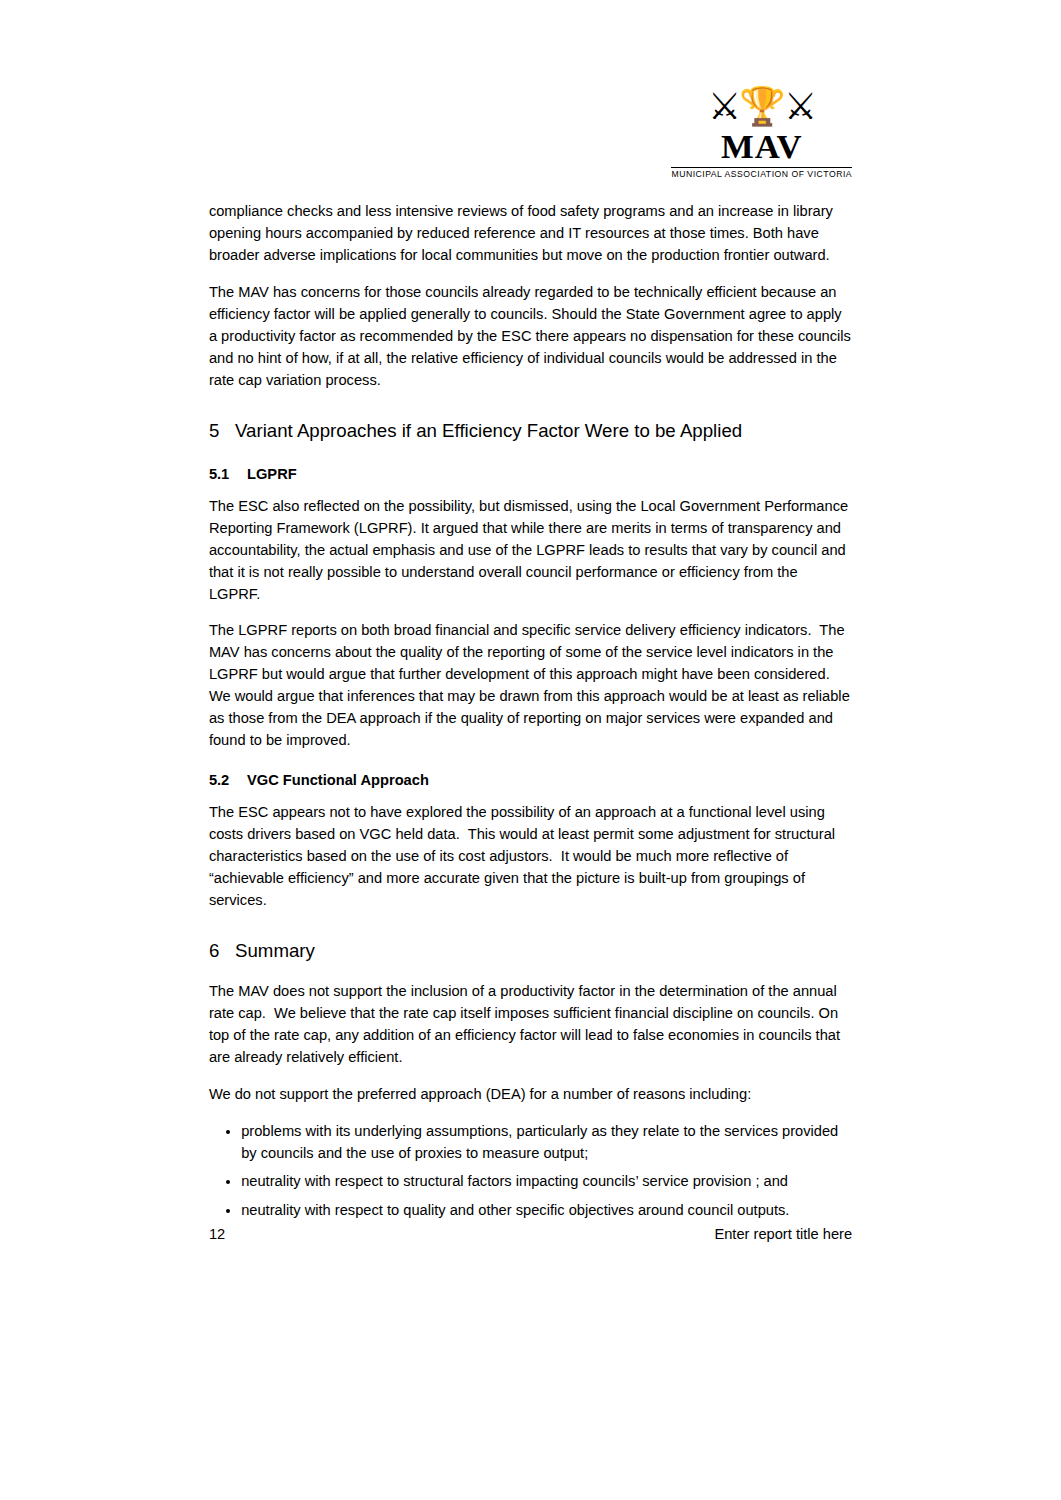⚔🏆⚔
MAV
MUNICIPAL ASSOCIATION OF VICTORIA
compliance checks and less intensive reviews of food safety programs and an increase in library opening hours accompanied by reduced reference and IT resources at those times. Both have broader adverse implications for local communities but move on the production frontier outward.
The MAV has concerns for those councils already regarded to be technically efficient because an efficiency factor will be applied generally to councils. Should the State Government agree to apply a productivity factor as recommended by the ESC there appears no dispensation for these councils and no hint of how, if at all, the relative efficiency of individual councils would be addressed in the rate cap variation process.
5 Variant Approaches if an Efficiency Factor Were to be Applied
5.1 LGPRF
The ESC also reflected on the possibility, but dismissed, using the Local Government Performance Reporting Framework (LGPRF). It argued that while there are merits in terms of transparency and accountability, the actual emphasis and use of the LGPRF leads to results that vary by council and that it is not really possible to understand overall council performance or efficiency from the LGPRF.
The LGPRF reports on both broad financial and specific service delivery efficiency indicators. The MAV has concerns about the quality of the reporting of some of the service level indicators in the LGPRF but would argue that further development of this approach might have been considered. We would argue that inferences that may be drawn from this approach would be at least as reliable as those from the DEA approach if the quality of reporting on major services were expanded and found to be improved.
5.2 VGC Functional Approach
The ESC appears not to have explored the possibility of an approach at a functional level using costs drivers based on VGC held data. This would at least permit some adjustment for structural characteristics based on the use of its cost adjustors. It would be much more reflective of “achievable efficiency” and more accurate given that the picture is built-up from groupings of services.
6 Summary
The MAV does not support the inclusion of a productivity factor in the determination of the annual rate cap. We believe that the rate cap itself imposes sufficient financial discipline on councils. On top of the rate cap, any addition of an efficiency factor will lead to false economies in councils that are already relatively efficient.
We do not support the preferred approach (DEA) for a number of reasons including:
problems with its underlying assumptions, particularly as they relate to the services provided by councils and the use of proxies to measure output;
neutrality with respect to structural factors impacting councils’ service provision ; and
neutrality with respect to quality and other specific objectives around council outputs.
12 Enter report title here